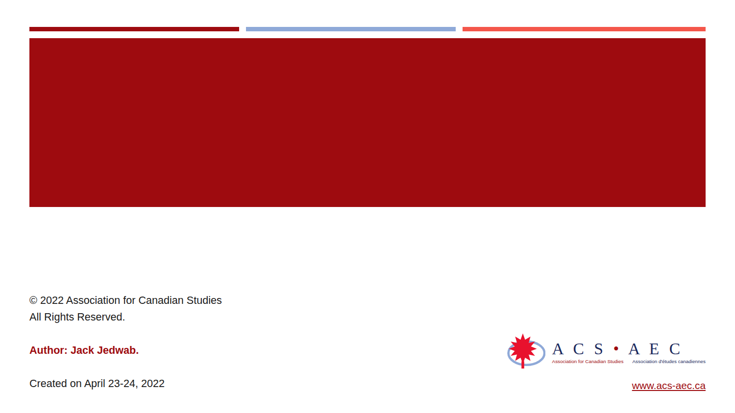© 2022 Association for Canadian Studies
All Rights Reserved.
Author: Jack Jedwab.
Created on April 23-24, 2022
A C S • A E C
Association for Canadian Studies Association d'études canadiennes
www.acs-aec.ca